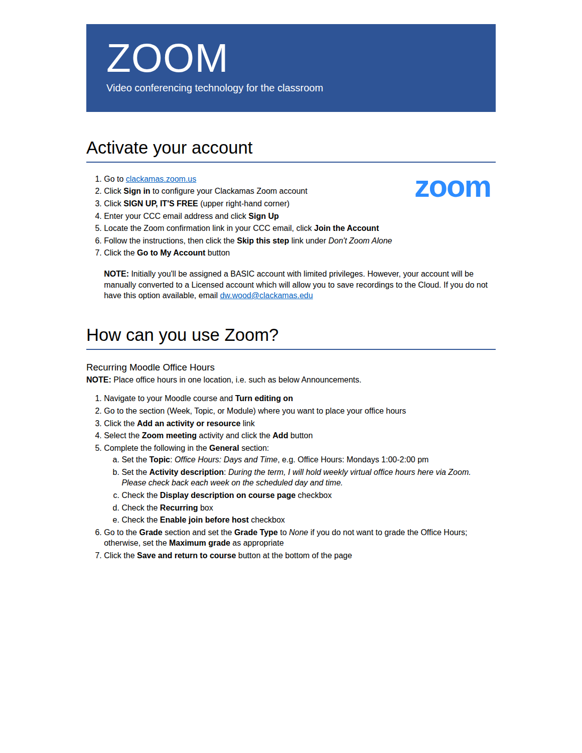ZOOM
Video conferencing technology for the classroom
Activate your account
zoom
Go to clackamas.zoom.us
Click Sign in to configure your Clackamas Zoom account
Click SIGN UP, IT'S FREE (upper right-hand corner)
Enter your CCC email address and click Sign Up
Locate the Zoom confirmation link in your CCC email, click Join the Account
Follow the instructions, then click the Skip this step link under Don't Zoom Alone
Click the Go to My Account button
NOTE: Initially you'll be assigned a BASIC account with limited privileges. However, your account will be manually converted to a Licensed account which will allow you to save recordings to the Cloud. If you do not have this option available, email dw.wood@clackamas.edu
How can you use Zoom?
Recurring Moodle Office Hours
NOTE: Place office hours in one location, i.e. such as below Announcements.
Navigate to your Moodle course and Turn editing on
Go to the section (Week, Topic, or Module) where you want to place your office hours
Click the Add an activity or resource link
Select the Zoom meeting activity and click the Add button
Complete the following in the General section:
Set the Topic: Office Hours: Days and Time, e.g. Office Hours: Mondays 1:00-2:00 pm
Set the Activity description: During the term, I will hold weekly virtual office hours here via Zoom. Please check back each week on the scheduled day and time.
Check the Display description on course page checkbox
Check the Recurring box
Check the Enable join before host checkbox
Go to the Grade section and set the Grade Type to None if you do not want to grade the Office Hours; otherwise, set the Maximum grade as appropriate
Click the Save and return to course button at the bottom of the page